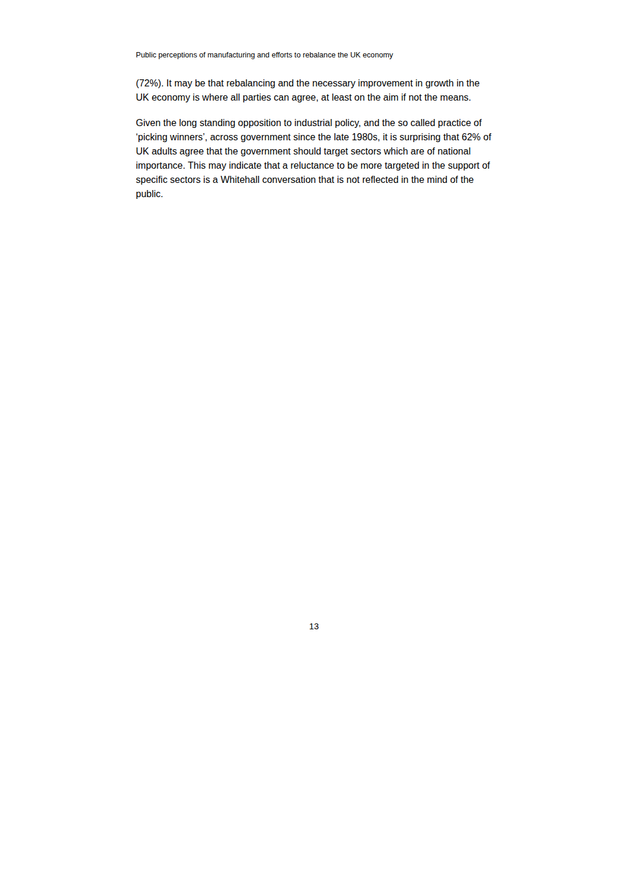Public perceptions of manufacturing and efforts to rebalance the UK economy
(72%). It may be that rebalancing and the necessary improvement in growth in the UK economy is where all parties can agree, at least on the aim if not the means.
Given the long standing opposition to industrial policy, and the so called practice of ‘picking winners’, across government since the late 1980s, it is surprising that 62% of UK adults agree that the government should target sectors which are of national importance. This may indicate that a reluctance to be more targeted in the support of specific sectors is a Whitehall conversation that is not reflected in the mind of the public.
13